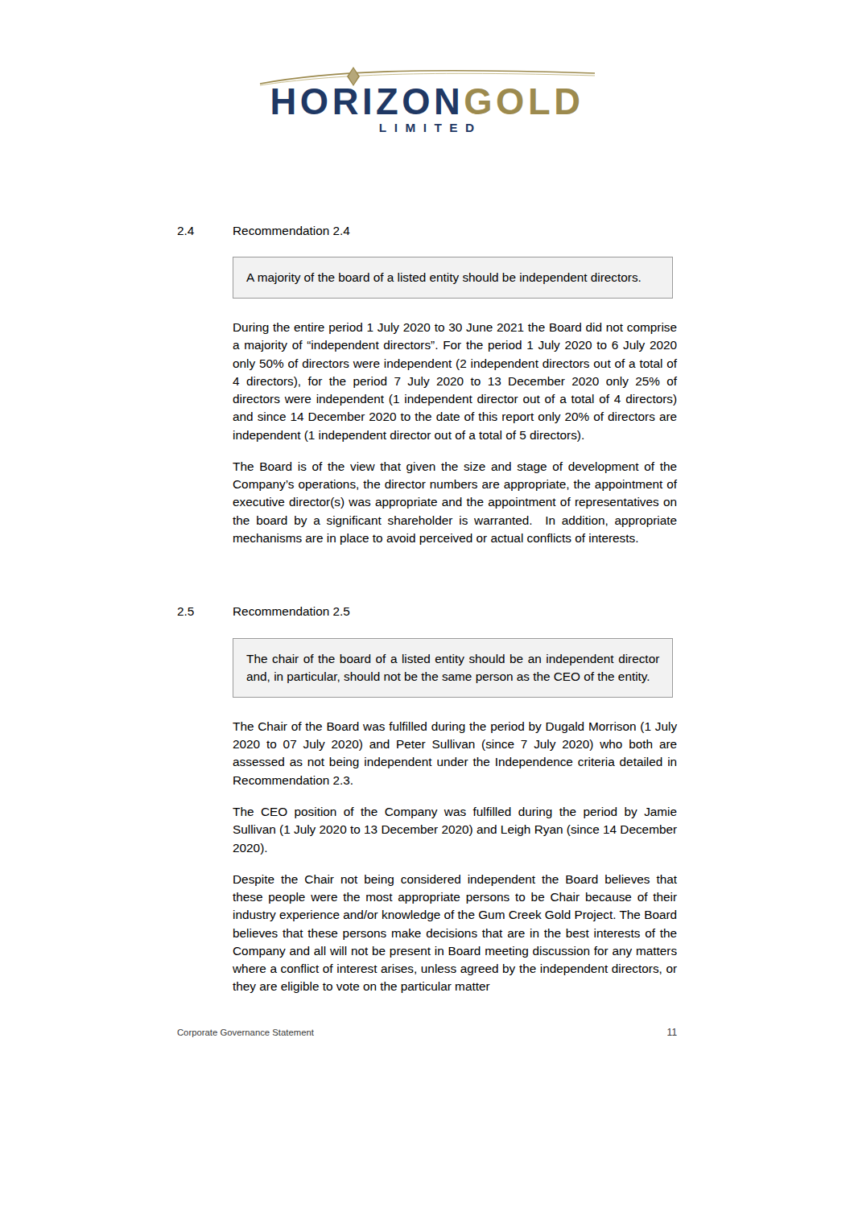HORIZON GOLD
LIMITED
2.4
Recommendation 2.4
A majority of the board of a listed entity should be independent directors.
During the entire period 1 July 2020 to 30 June 2021 the Board did not comprise a majority of “independent directors”. For the period 1 July 2020 to 6 July 2020 only 50% of directors were independent (2 independent directors out of a total of 4 directors), for the period 7 July 2020 to 13 December 2020 only 25% of directors were independent (1 independent director out of a total of 4 directors) and since 14 December 2020 to the date of this report only 20% of directors are independent (1 independent director out of a total of 5 directors).
The Board is of the view that given the size and stage of development of the Company’s operations, the director numbers are appropriate, the appointment of executive director(s) was appropriate and the appointment of representatives on the board by a significant shareholder is warranted. In addition, appropriate mechanisms are in place to avoid perceived or actual conflicts of interests.
2.5
Recommendation 2.5
The chair of the board of a listed entity should be an independent director and, in particular, should not be the same person as the CEO of the entity.
The Chair of the Board was fulfilled during the period by Dugald Morrison (1 July 2020 to 07 July 2020) and Peter Sullivan (since 7 July 2020) who both are assessed as not being independent under the Independence criteria detailed in Recommendation 2.3.
The CEO position of the Company was fulfilled during the period by Jamie Sullivan (1 July 2020 to 13 December 2020) and Leigh Ryan (since 14 December 2020).
Despite the Chair not being considered independent the Board believes that these people were the most appropriate persons to be Chair because of their industry experience and/or knowledge of the Gum Creek Gold Project. The Board believes that these persons make decisions that are in the best interests of the Company and all will not be present in Board meeting discussion for any matters where a conflict of interest arises, unless agreed by the independent directors, or they are eligible to vote on the particular matter
Corporate Governance Statement
11